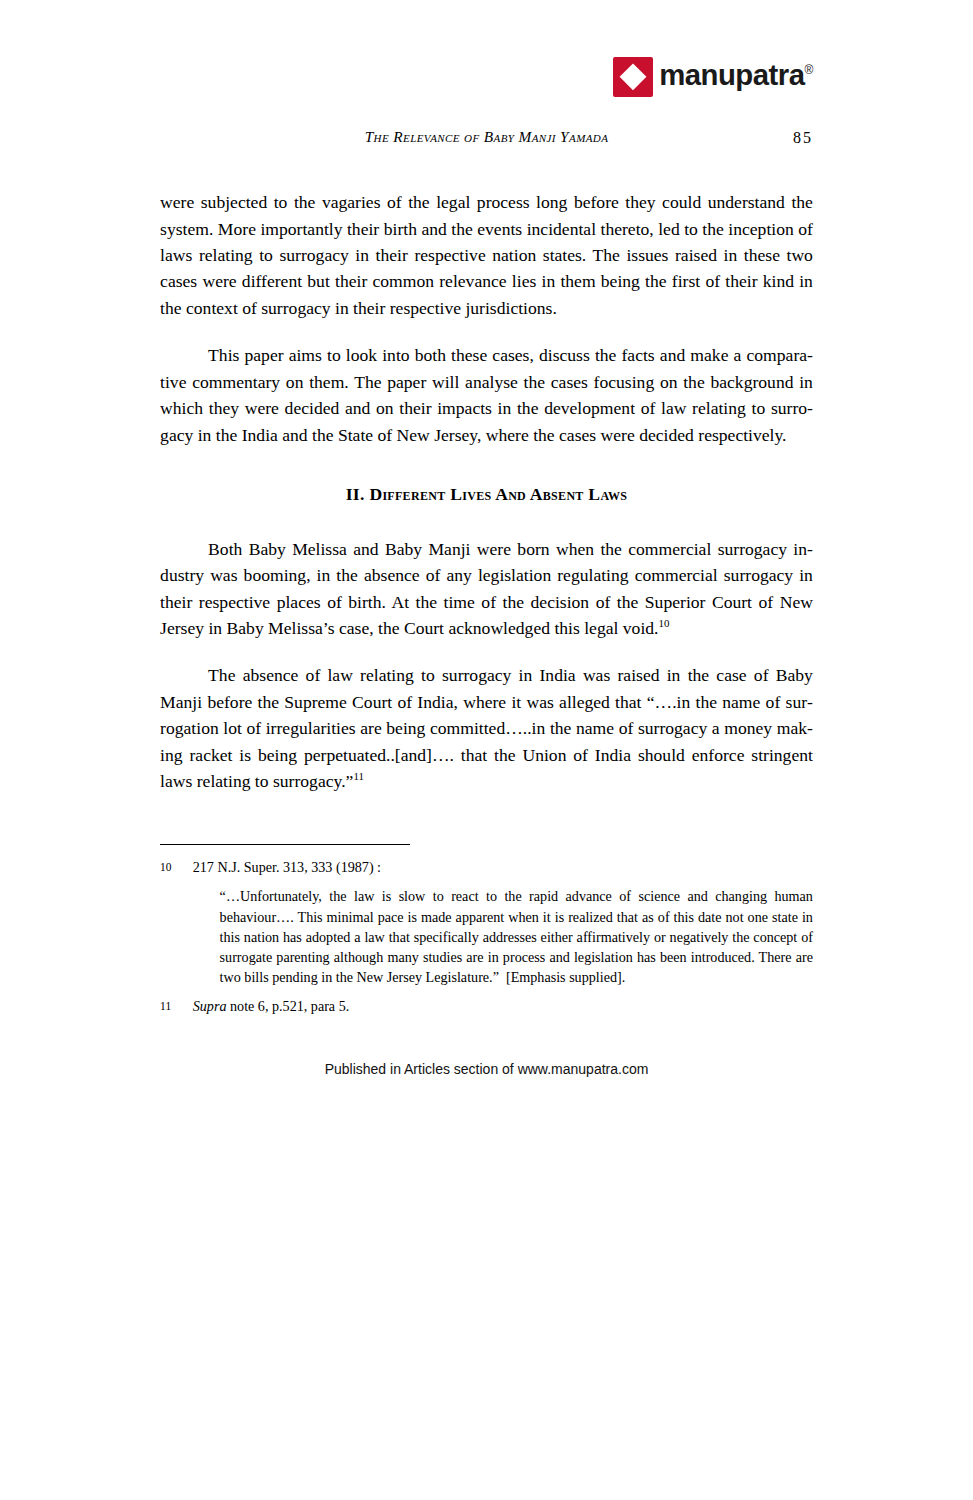manupatra®
The Relevance of Baby Manji Yamada 85
were subjected to the vagaries of the legal process long before they could understand the system. More importantly their birth and the events incidental thereto, led to the inception of laws relating to surrogacy in their respective nation states. The issues raised in these two cases were different but their common relevance lies in them being the first of their kind in the context of surrogacy in their respective jurisdictions.
This paper aims to look into both these cases, discuss the facts and make a comparative commentary on them. The paper will analyse the cases focusing on the background in which they were decided and on their impacts in the development of law relating to surrogacy in the India and the State of New Jersey, where the cases were decided respectively.
II. Different Lives And Absent Laws
Both Baby Melissa and Baby Manji were born when the commercial surrogacy industry was booming, in the absence of any legislation regulating commercial surrogacy in their respective places of birth. At the time of the decision of the Superior Court of New Jersey in Baby Melissa’s case, the Court acknowledged this legal void.10
The absence of law relating to surrogacy in India was raised in the case of Baby Manji before the Supreme Court of India, where it was alleged that “….in the name of surrogation lot of irregularities are being committed…..in the name of surrogacy a money making racket is being perpetuated..[and]…. that the Union of India should enforce stringent laws relating to surrogacy.”11
10
217 N.J. Super. 313, 333 (1987) :
“…Unfortunately, the law is slow to react to the rapid advance of science and changing human behaviour…. This minimal pace is made apparent when it is realized that as of this date not one state in this nation has adopted a law that specifically addresses either affirmatively or negatively the concept of surrogate parenting although many studies are in process and legislation has been introduced. There are two bills pending in the New Jersey Legislature.” [Emphasis supplied].
11
Supra note 6, p.521, para 5.
Published in Articles section of www.manupatra.com